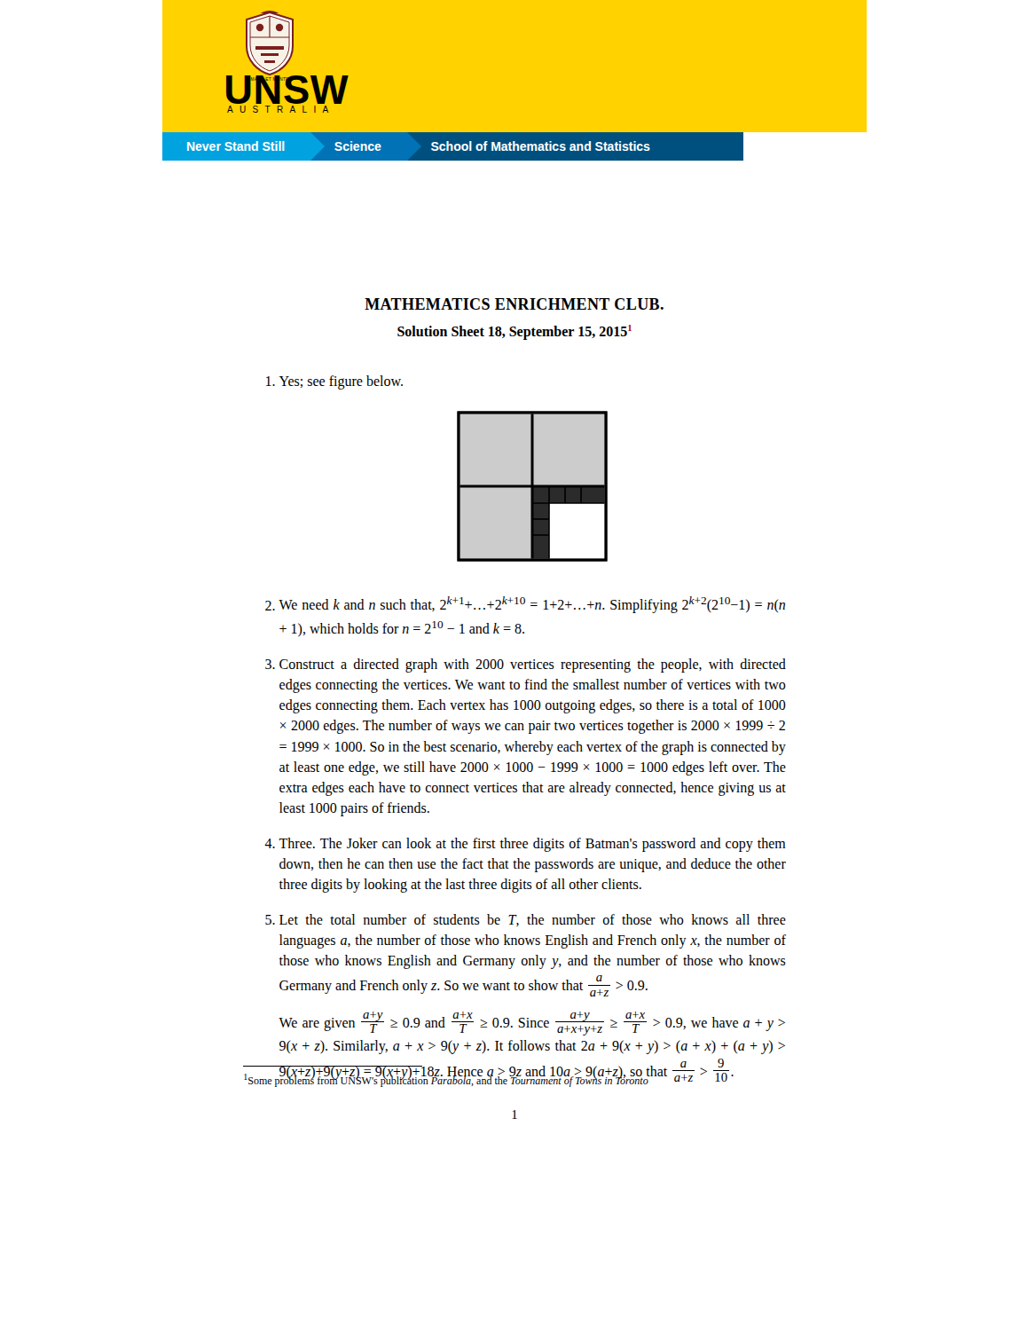MANU ET MENTE
UNSW
AUSTRALIA
Never Stand Still
Science
School of Mathematics and Statistics
MATHEMATICS ENRICHMENT CLUB.
Solution Sheet 18, September 15, 20151
Yes; see figure below.
We need k and n such that, 2k+1+…+2k+10 = 1+2+…+n. Simplifying 2k+2(210−1) = n(n + 1), which holds for n = 210 − 1 and k = 8.
Construct a directed graph with 2000 vertices representing the people, with directed edges connecting the vertices. We want to find the smallest number of vertices with two edges connecting them. Each vertex has 1000 outgoing edges, so there is a total of 1000 × 2000 edges. The number of ways we can pair two vertices together is 2000 × 1999 ÷ 2 = 1999 × 1000. So in the best scenario, whereby each vertex of the graph is connected by at least one edge, we still have 2000 × 1000 − 1999 × 1000 = 1000 edges left over. The extra edges each have to connect vertices that are already connected, hence giving us at least 1000 pairs of friends.
Three. The Joker can look at the first three digits of Batman's password and copy them down, then he can then use the fact that the passwords are unique, and deduce the other three digits by looking at the last three digits of all other clients.
Let the total number of students be T, the number of those who knows all three languages a, the number of those who knows English and French only x, the number of those who knows English and Germany only y, and the number of those who knows Germany and French only z. So we want to show that aa+z > 0.9.
We are given a+y T ≥ 0.9 and a+x T ≥ 0.9. Since a+y a+x+y+z ≥ a+x T > 0.9, we have a + y > 9(x + z). Similarly, a + x > 9(y + z). It follows that 2a + 9(x + y) > (a + x) + (a + y) > 9(x+z)+9(y+z) = 9(x+y)+18z. Hence a > 9z and 10a > 9(a+z), so that aa+z > 910.
1Some problems from UNSW's publication Parabola, and the Tournament of Towns in Toronto
1